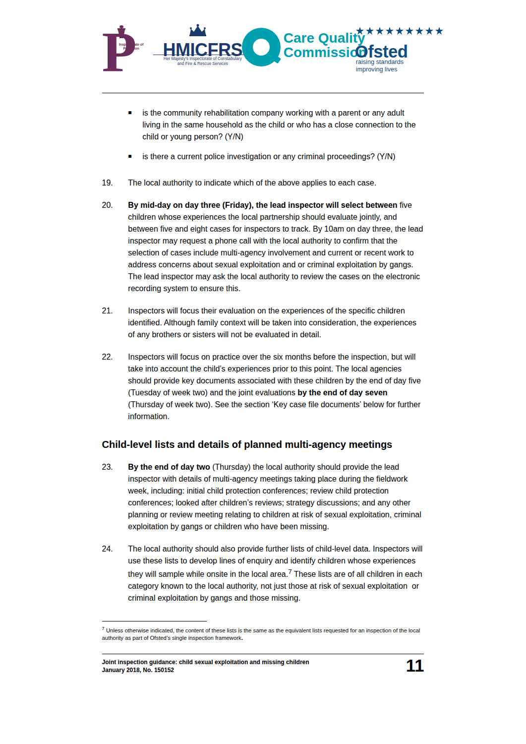P HM
Inspectorate of
Probation
HMICFRS
Her Majesty’s Inspectorate of Constabulary
and Fire & Rescue Services
Care Quality
Commission
Ofsted
raising standards
improving lives
■ is the community rehabilitation company working with a parent or any adult living in the same household as the child or who has a close connection to the child or young person? (Y/N)
■ is there a current police investigation or any criminal proceedings? (Y/N)
19. The local authority to indicate which of the above applies to each case.
20. By mid-day on day three (Friday), the lead inspector will select between five children whose experiences the local partnership should evaluate jointly, and between five and eight cases for inspectors to track. By 10am on day three, the lead inspector may request a phone call with the local authority to confirm that the selection of cases include multi-agency involvement and current or recent work to address concerns about sexual exploitation and or criminal exploitation by gangs. The lead inspector may ask the local authority to review the cases on the electronic recording system to ensure this.
21. Inspectors will focus their evaluation on the experiences of the specific children identified. Although family context will be taken into consideration, the experiences of any brothers or sisters will not be evaluated in detail.
22. Inspectors will focus on practice over the six months before the inspection, but will take into account the child’s experiences prior to this point. The local agencies should provide key documents associated with these children by the end of day five (Tuesday of week two) and the joint evaluations by the end of day seven (Thursday of week two). See the section ‘Key case file documents’ below for further information.
Child-level lists and details of planned multi-agency meetings
23. By the end of day two (Thursday) the local authority should provide the lead inspector with details of multi-agency meetings taking place during the fieldwork week, including: initial child protection conferences; review child protection conferences; looked after children’s reviews; strategy discussions; and any other planning or review meeting relating to children at risk of sexual exploitation, criminal exploitation by gangs or children who have been missing.
24. The local authority should also provide further lists of child-level data. Inspectors will use these lists to develop lines of enquiry and identify children whose experiences they will sample while onsite in the local area.7 These lists are of all children in each category known to the local authority, not just those at risk of sexual exploitation or criminal exploitation by gangs and those missing.
7 Unless otherwise indicated, the content of these lists is the same as the equivalent lists requested for an inspection of the local authority as part of Ofsted’s single inspection framework.
Joint inspection guidance: child sexual exploitation and missing children
January 2018, No. 150152
11